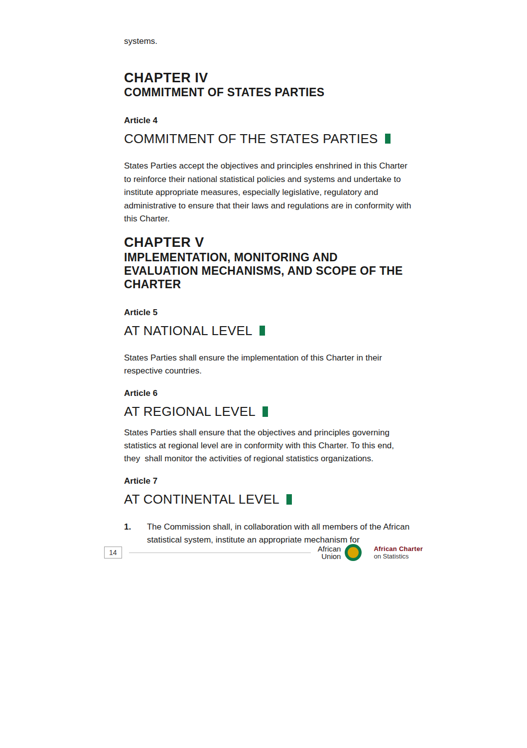systems.
Chapter IV Commitment of States Parties
Article 4
Commitment of the States Parties
States Parties accept the objectives and principles enshrined in this Charter to reinforce their national statistical policies and systems and undertake to institute appropriate measures, especially legislative, regulatory and administrative to ensure that their laws and regulations are in conformity with this Charter.
Chapter V Implementation, Monitoring and Evaluation Mechanisms, and Scope of the Charter
Article 5
At National Level
States Parties shall ensure the implementation of this Charter in their respective countries.
Article 6
At Regional Level
States Parties shall ensure that the objectives and principles governing statistics at regional level are in conformity with this Charter. To this end, they shall monitor the activities of regional statistics organizations.
Article 7
At Continental Level
1. The Commission shall, in collaboration with all members of the African statistical system, institute an appropriate mechanism for
14 African Union African Charter on Statistics